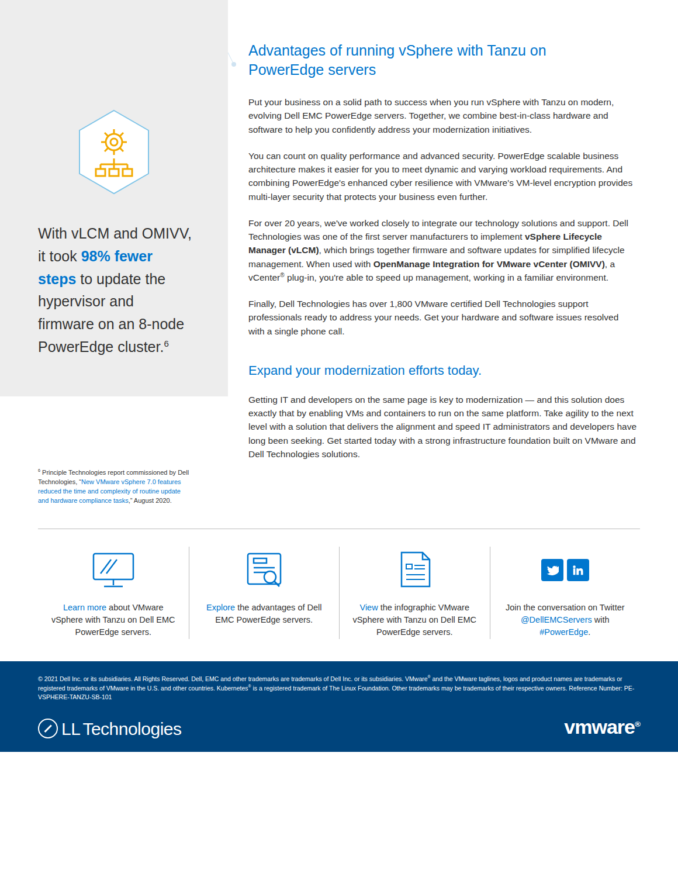With vLCM and OMIVV, it took 98% fewer steps to update the hypervisor and firmware on an 8-node PowerEdge cluster.6
Advantages of running vSphere with Tanzu on
PowerEdge servers
Put your business on a solid path to success when you run vSphere with Tanzu on modern, evolving Dell EMC PowerEdge servers. Together, we combine best-in-class hardware and software to help you confidently address your modernization initiatives.
You can count on quality performance and advanced security. PowerEdge scalable business architecture makes it easier for you to meet dynamic and varying workload requirements. And combining PowerEdge's enhanced cyber resilience with VMware's VM-level encryption provides multi-layer security that protects your business even further.
For over 20 years, we've worked closely to integrate our technology solutions and support. Dell Technologies was one of the first server manufacturers to implement vSphere Lifecycle Manager (vLCM), which brings together firmware and software updates for simplified lifecycle management. When used with OpenManage Integration for VMware vCenter (OMIVV), a vCenter® plug-in, you're able to speed up management, working in a familiar environment.
Finally, Dell Technologies has over 1,800 VMware certified Dell Technologies support professionals ready to address your needs. Get your hardware and software issues resolved with a single phone call.
Expand your modernization efforts today.
Getting IT and developers on the same page is key to modernization — and this solution does exactly that by enabling VMs and containers to run on the same platform. Take agility to the next level with a solution that delivers the alignment and speed IT administrators and developers have long been seeking. Get started today with a strong infrastructure foundation built on VMware and Dell Technologies solutions.
6 Principle Technologies report commissioned by Dell Technologies, “New VMware vSphere 7.0 features reduced the time and complexity of routine update and hardware compliance tasks,” August 2020.
Learn more about VMware vSphere with Tanzu on Dell EMC PowerEdge servers.
Explore the advantages of Dell EMC PowerEdge servers.
View the infographic VMware vSphere with Tanzu on Dell EMC PowerEdge servers.
Join the conversation on Twitter @DellEMCServers with #PowerEdge.
© 2021 Dell Inc. or its subsidiaries. All Rights Reserved. Dell, EMC and other trademarks are trademarks of Dell Inc. or its subsidiaries. VMware® and the VMware taglines, logos and product names are trademarks or registered trademarks of VMware in the U.S. and other countries. Kubernetes® is a registered trademark of The Linux Foundation. Other trademarks may be trademarks of their respective owners. Reference Number: PE-VSPHERE-TANZU-SB-101
LLTechnologies
vmware®